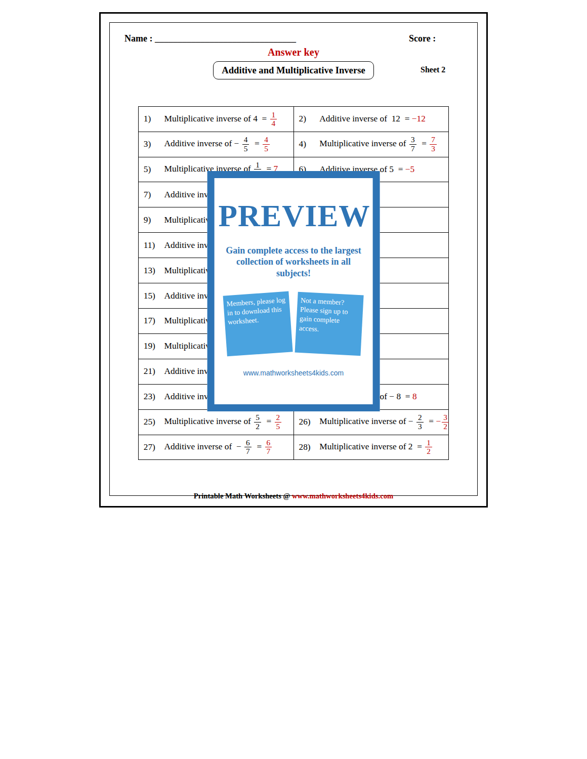Name : _______________________________
Score :
Answer key
Additive and Multiplicative Inverse
Sheet 2
| 1) Multiplicative inverse of 4 = 1 4 | 2) Additive inverse of 12 = −12 |
| 3) Additive inverse of − 4 5 = 4 5 | 4) Multiplicative inverse of 3 7 = 7 3 |
| 5) Multiplicative inverse of 1 7 = 7 | 6) Additive inverse of 5 = −5 |
| 7) Additive inverse | rse of − 9 = − 1 9 |
| 9) Multiplicative in | of − 2 = 2 |
| 11) Additive invers | erse of 1 14 = 14 |
| 13) Multiplicative i | of 2 3 = − 2 3 |
| 15) Additive invers | erse of 5 = 1 5 |
| 17) Multiplicative i | of 3 = −3 |
| 19) Multiplicative i | of − 11 = 11 |
| 21) Additive invers | erse of − 1 6 = −6 |
| 23) Additive inverse of 2 = −2 | 24) Additive inverse of − 8 = 8 |
| 25) Multiplicative inverse of 5 2 = 2 5 | 26) Multiplicative inverse of − 2 3 = − 3 2 |
| 27) Additive inverse of − 6 7 = 6 7 | 28) Multiplicative inverse of 2 = 1 2 |
PREVIEW
Gain complete access to the largest collection of worksheets in all subjects!
Members, please log in to download this worksheet.
Not a member? Please sign up to gain complete access.
www.mathworksheets4kids.com
Printable Math Worksheets @ www.mathworksheets4kids.com